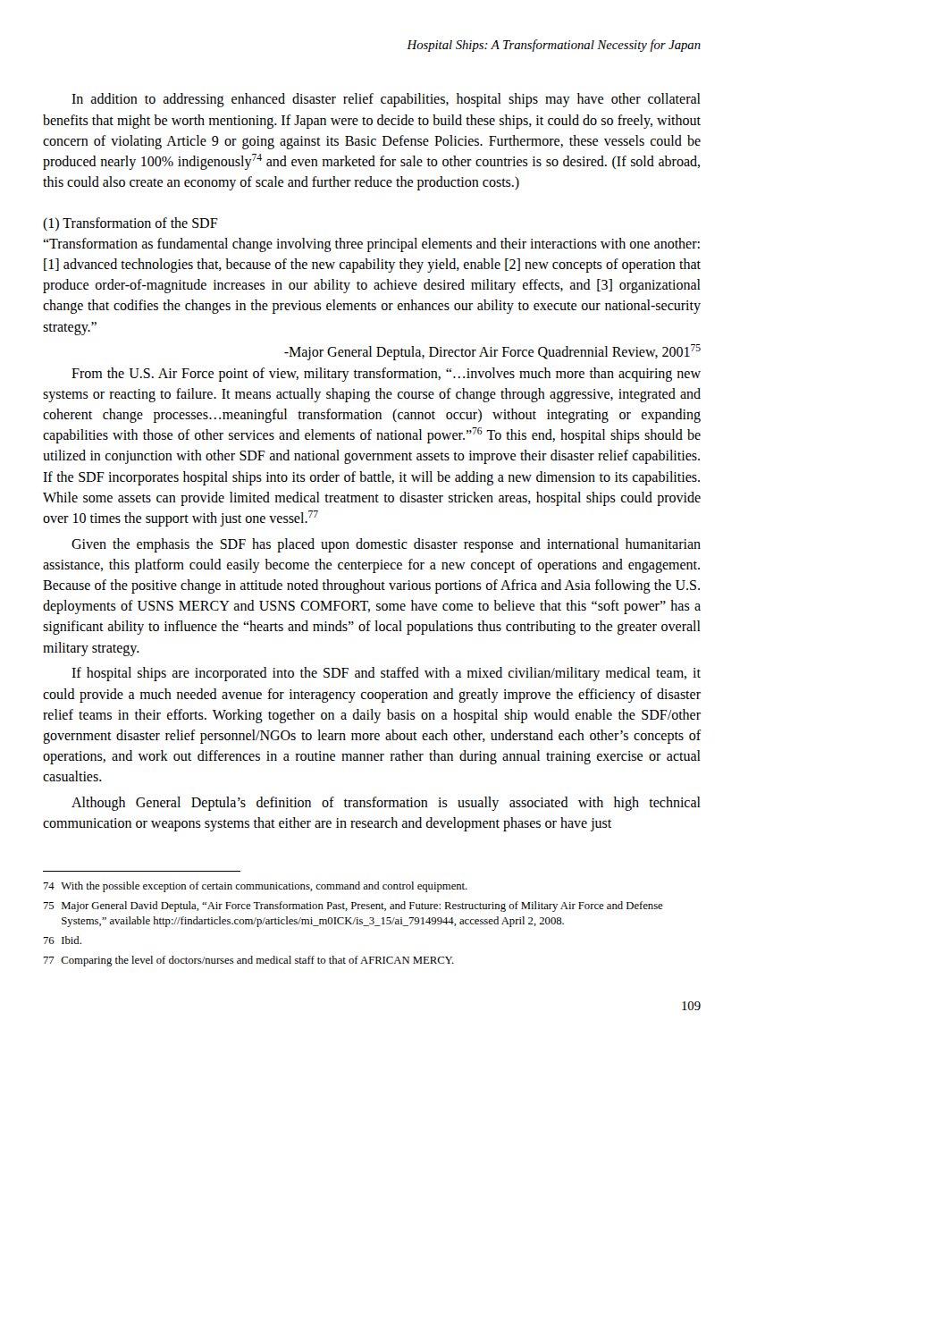Hospital Ships: A Transformational Necessity for Japan
In addition to addressing enhanced disaster relief capabilities, hospital ships may have other collateral benefits that might be worth mentioning. If Japan were to decide to build these ships, it could do so freely, without concern of violating Article 9 or going against its Basic Defense Policies. Furthermore, these vessels could be produced nearly 100% indigenously74 and even marketed for sale to other countries is so desired. (If sold abroad, this could also create an economy of scale and further reduce the production costs.)
(1) Transformation of the SDF
“Transformation as fundamental change involving three principal elements and their interactions with one another: [1] advanced technologies that, because of the new capability they yield, enable [2] new concepts of operation that produce order-of-magnitude increases in our ability to achieve desired military effects, and [3] organizational change that codifies the changes in the previous elements or enhances our ability to execute our national-security strategy.”
-Major General Deptula, Director Air Force Quadrennial Review, 200175
From the U.S. Air Force point of view, military transformation, “…involves much more than acquiring new systems or reacting to failure. It means actually shaping the course of change through aggressive, integrated and coherent change processes…meaningful transformation (cannot occur) without integrating or expanding capabilities with those of other services and elements of national power.”76 To this end, hospital ships should be utilized in conjunction with other SDF and national government assets to improve their disaster relief capabilities. If the SDF incorporates hospital ships into its order of battle, it will be adding a new dimension to its capabilities. While some assets can provide limited medical treatment to disaster stricken areas, hospital ships could provide over 10 times the support with just one vessel.77
Given the emphasis the SDF has placed upon domestic disaster response and international humanitarian assistance, this platform could easily become the centerpiece for a new concept of operations and engagement. Because of the positive change in attitude noted throughout various portions of Africa and Asia following the U.S. deployments of USNS MERCY and USNS COMFORT, some have come to believe that this “soft power” has a significant ability to influence the “hearts and minds” of local populations thus contributing to the greater overall military strategy.
If hospital ships are incorporated into the SDF and staffed with a mixed civilian/military medical team, it could provide a much needed avenue for interagency cooperation and greatly improve the efficiency of disaster relief teams in their efforts. Working together on a daily basis on a hospital ship would enable the SDF/other government disaster relief personnel/NGOs to learn more about each other, understand each other’s concepts of operations, and work out differences in a routine manner rather than during annual training exercise or actual casualties.
Although General Deptula’s definition of transformation is usually associated with high technical communication or weapons systems that either are in research and development phases or have just
74 With the possible exception of certain communications, command and control equipment.
75 Major General David Deptula, “Air Force Transformation Past, Present, and Future: Restructuring of Military Air Force and Defense Systems,” available http://findarticles.com/p/articles/mi_m0ICK/is_3_15/ai_79149944, accessed April 2, 2008.
76 Ibid.
77 Comparing the level of doctors/nurses and medical staff to that of AFRICAN MERCY.
109